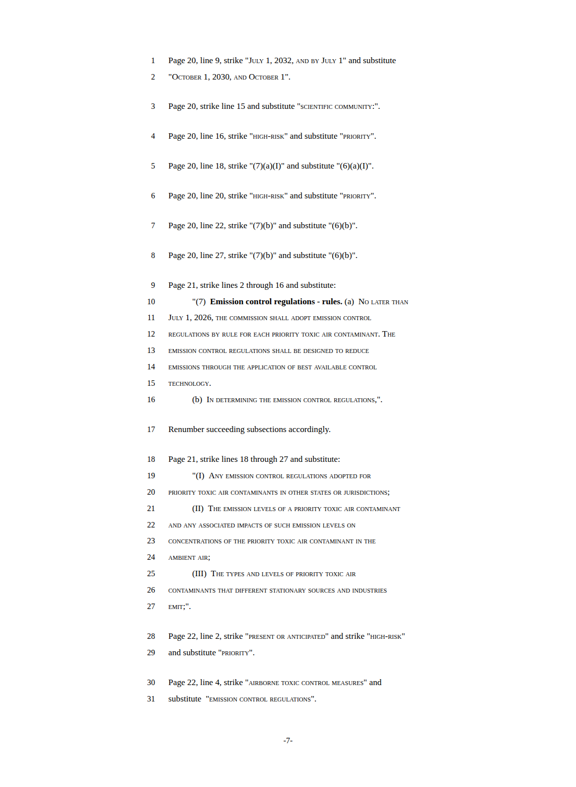| 1 | Page 20, line 9, strike " July 1, 2032, and by July 1 " and substitute |
| 2 | " October 1, 2030, and October 1 ". |
| 3 | Page 20, strike line 15 and substitute " scientific community: ". |
| 4 | Page 20, line 16, strike " high-risk " and substitute " priority ". |
| 5 | Page 20, line 18, strike "(7)(a)(I)" and substitute "(6)(a)(I)". |
| 6 | Page 20, line 20, strike " high-risk " and substitute " priority ". |
| 7 | Page 20, line 22, strike "(7)(b)" and substitute "(6)(b)". |
| 8 | Page 20, line 27, strike "(7)(b)" and substitute "(6)(b)". |
| 9 | Page 21, strike lines 2 through 16 and substitute: |
| 10 | "(7) Emission control regulations - rules. (a) No later than |
| 11 | July 1, 2026, the commission shall adopt emission control |
| 12 | regulations by rule for each priority toxic air contaminant. The |
| 13 | emission control regulations shall be designed to reduce |
| 14 | emissions through the application of best available control |
| 15 | technology. |
| 16 | (b) In determining the emission control regulations, ". |
| 17 | Renumber succeeding subsections accordingly. |
| 18 | Page 21, strike lines 18 through 27 and substitute: |
| 19 | "(I) Any emission control regulations adopted for |
| 20 | priority toxic air contaminants in other states or jurisdictions; |
| 21 | (II) The emission levels of a priority toxic air contaminant |
| 22 | and any associated impacts of such emission levels on |
| 23 | concentrations of the priority toxic air contaminant in the |
| 24 | ambient air; |
| 25 | (III) The types and levels of priority toxic air |
| 26 | contaminants that different stationary sources and industries |
| 27 | emit; ". |
| 28 | Page 22, line 2, strike " present or anticipated " and strike " high-risk " |
| 29 | and substitute " priority ". |
| 30 | Page 22, line 4, strike " airborne toxic control measures " and |
| 31 | substitute " emission control regulations ". |
-7-